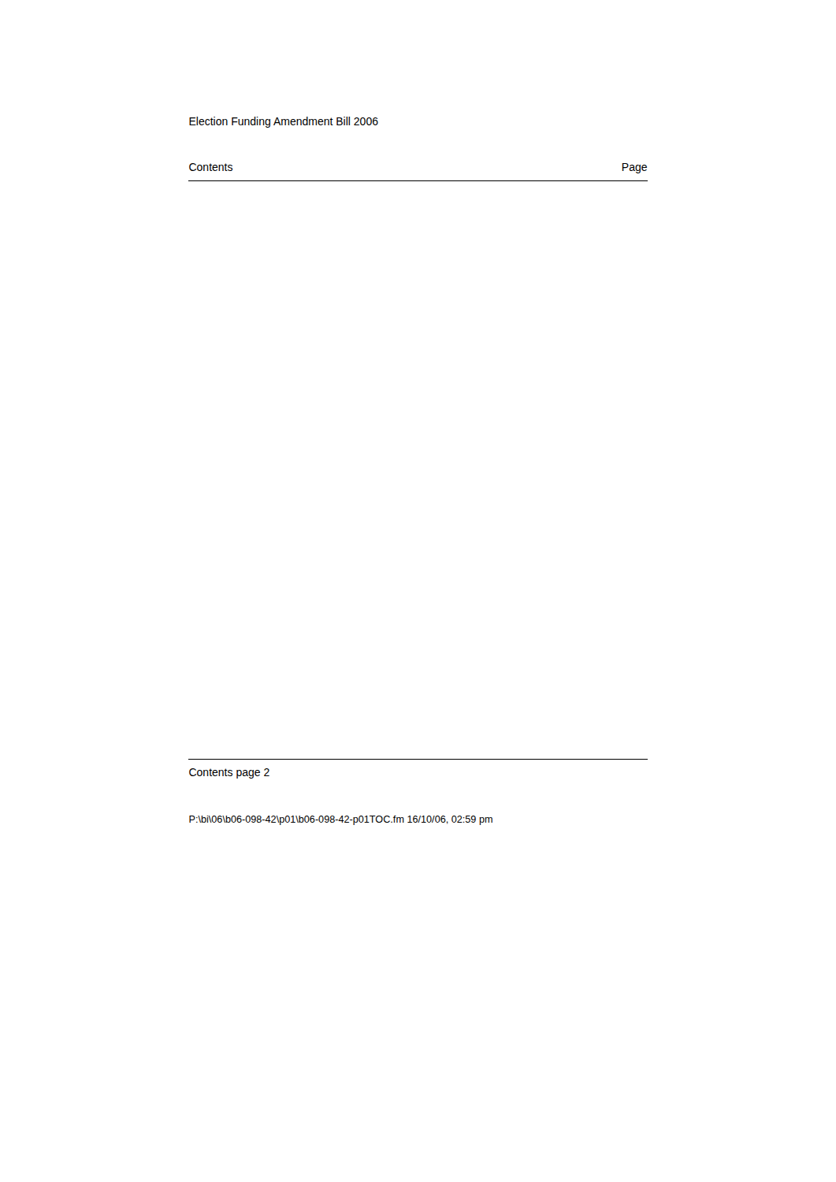Election Funding Amendment Bill 2006
Contents Page
Contents page 2
P:\bi\06\b06-098-42\p01\b06-098-42-p01TOC.fm 16/10/06, 02:59 pm